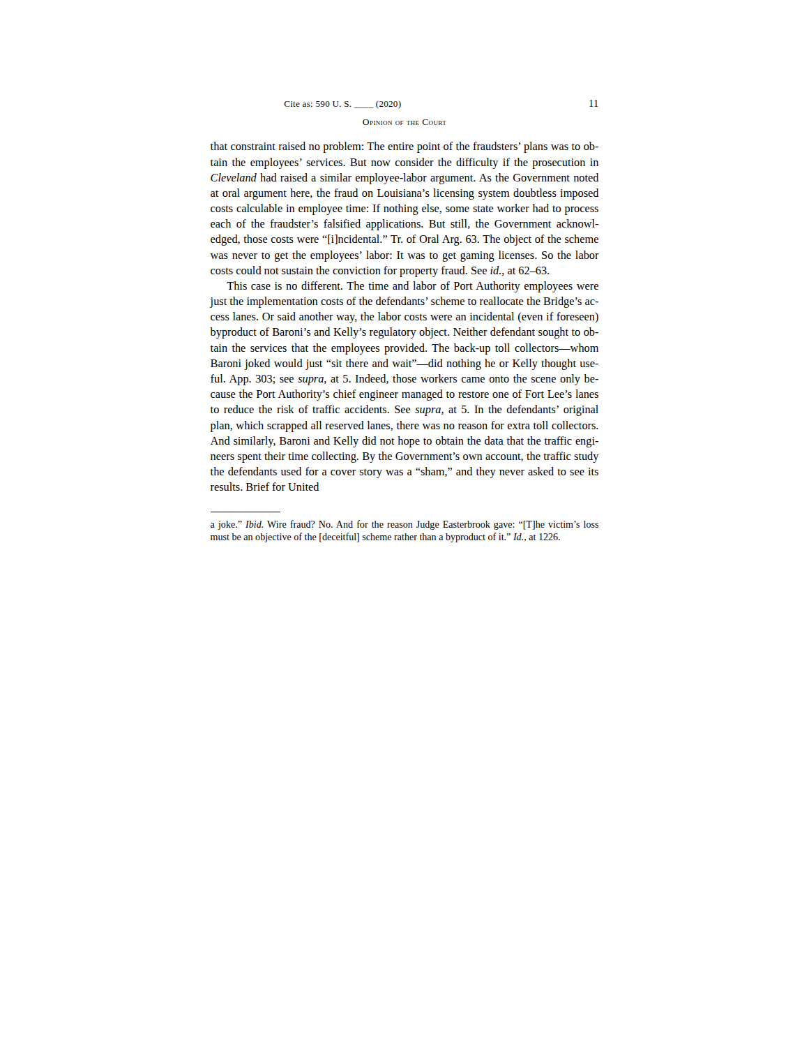Cite as: 590 U. S. ____ (2020) 11
Opinion of the Court
that constraint raised no problem: The entire point of the fraudsters’ plans was to obtain the employees’ services. But now consider the difficulty if the prosecution in Cleveland had raised a similar employee-labor argument. As the Government noted at oral argument here, the fraud on Louisiana’s licensing system doubtless imposed costs calculable in employee time: If nothing else, some state worker had to process each of the fraudster’s falsified applications. But still, the Government acknowledged, those costs were “[i]ncidental.” Tr. of Oral Arg. 63. The object of the scheme was never to get the employees’ labor: It was to get gaming licenses. So the labor costs could not sustain the conviction for property fraud. See id., at 62–63.
This case is no different. The time and labor of Port Authority employees were just the implementation costs of the defendants’ scheme to reallocate the Bridge’s access lanes. Or said another way, the labor costs were an incidental (even if foreseen) byproduct of Baroni’s and Kelly’s regulatory object. Neither defendant sought to obtain the services that the employees provided. The back-up toll collectors—whom Baroni joked would just “sit there and wait”—did nothing he or Kelly thought useful. App. 303; see supra, at 5. Indeed, those workers came onto the scene only because the Port Authority’s chief engineer managed to restore one of Fort Lee’s lanes to reduce the risk of traffic accidents. See supra, at 5. In the defendants’ original plan, which scrapped all reserved lanes, there was no reason for extra toll collectors. And similarly, Baroni and Kelly did not hope to obtain the data that the traffic engineers spent their time collecting. By the Government’s own account, the traffic study the defendants used for a cover story was a “sham,” and they never asked to see its results. Brief for United
a joke.” Ibid. Wire fraud? No. And for the reason Judge Easterbrook gave: “[T]he victim’s loss must be an objective of the [deceitful] scheme rather than a byproduct of it.” Id., at 1226.